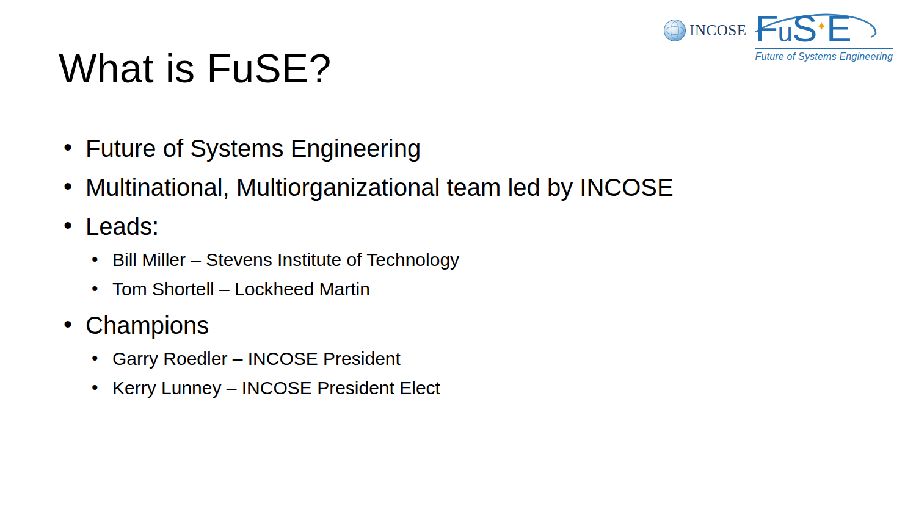INCOSE
Fu S✦E
Future of Systems Engineering
What is FuSE?
Future of Systems Engineering
Multinational, Multiorganizational team led by INCOSE
Leads:
Bill Miller – Stevens Institute of Technology
Tom Shortell – Lockheed Martin
Champions
Garry Roedler – INCOSE President
Kerry Lunney – INCOSE President Elect